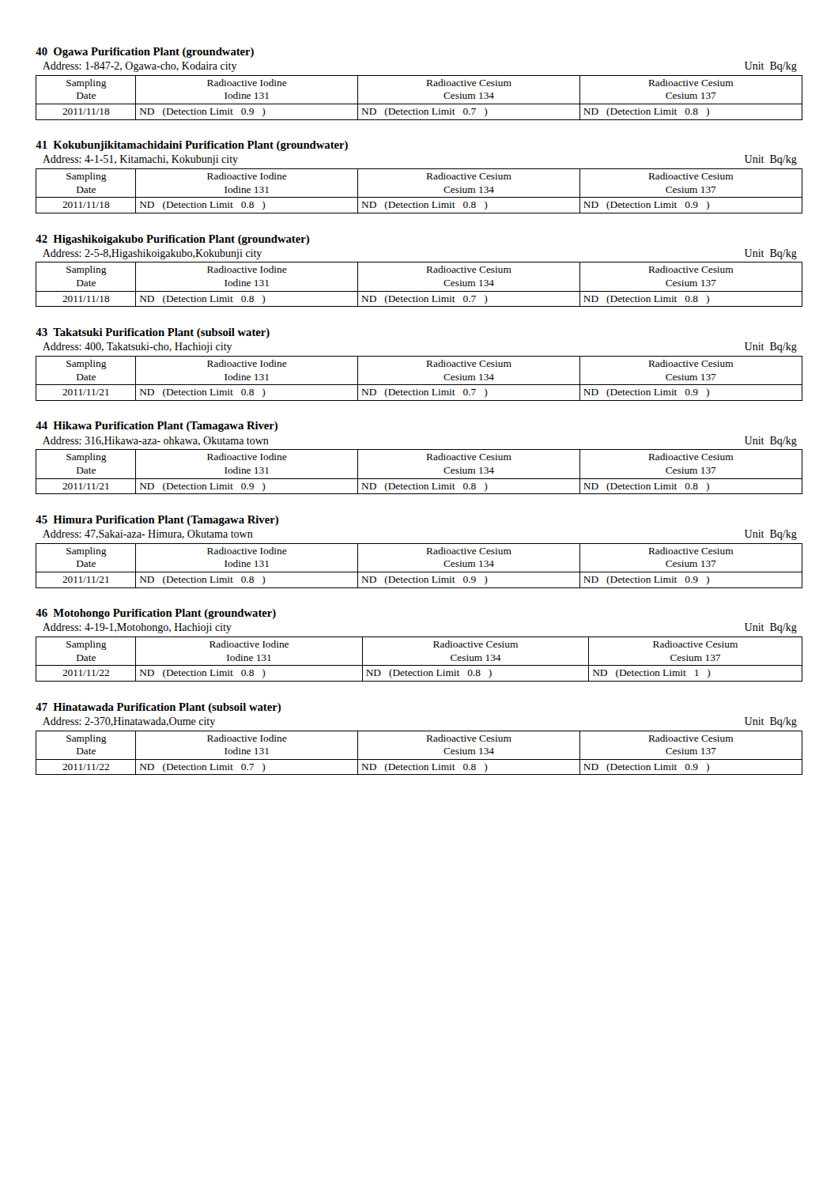40 Ogawa Purification Plant (groundwater)
Address: 1-847-2, Ogawa-cho, Kodaira city Unit Bq/kg
| Sampling Date | Radioactive Iodine Iodine 131 | Radioactive Cesium Cesium 134 | Radioactive Cesium Cesium 137 |
| --- | --- | --- | --- |
| 2011/11/18 | ND (Detection Limit 0.9 ) | ND (Detection Limit 0.7 ) | ND (Detection Limit 0.8 ) |
41 Kokubunjikitamachidaini Purification Plant (groundwater)
Address: 4-1-51, Kitamachi, Kokubunji city Unit Bq/kg
| Sampling Date | Radioactive Iodine Iodine 131 | Radioactive Cesium Cesium 134 | Radioactive Cesium Cesium 137 |
| --- | --- | --- | --- |
| 2011/11/18 | ND (Detection Limit 0.8 ) | ND (Detection Limit 0.8 ) | ND (Detection Limit 0.9 ) |
42 Higashikoigakubo Purification Plant (groundwater)
Address: 2-5-8,Higashikoigakubo,Kokubunji city Unit Bq/kg
| Sampling Date | Radioactive Iodine Iodine 131 | Radioactive Cesium Cesium 134 | Radioactive Cesium Cesium 137 |
| --- | --- | --- | --- |
| 2011/11/18 | ND (Detection Limit 0.8 ) | ND (Detection Limit 0.7 ) | ND (Detection Limit 0.8 ) |
43 Takatsuki Purification Plant (subsoil water)
Address: 400, Takatsuki-cho, Hachioji city Unit Bq/kg
| Sampling Date | Radioactive Iodine Iodine 131 | Radioactive Cesium Cesium 134 | Radioactive Cesium Cesium 137 |
| --- | --- | --- | --- |
| 2011/11/21 | ND (Detection Limit 0.8 ) | ND (Detection Limit 0.7 ) | ND (Detection Limit 0.9 ) |
44 Hikawa Purification Plant (Tamagawa River)
Address: 316,Hikawa-aza- ohkawa, Okutama town Unit Bq/kg
| Sampling Date | Radioactive Iodine Iodine 131 | Radioactive Cesium Cesium 134 | Radioactive Cesium Cesium 137 |
| --- | --- | --- | --- |
| 2011/11/21 | ND (Detection Limit 0.9 ) | ND (Detection Limit 0.8 ) | ND (Detection Limit 0.8 ) |
45 Himura Purification Plant (Tamagawa River)
Address: 47,Sakai-aza- Himura, Okutama town Unit Bq/kg
| Sampling Date | Radioactive Iodine Iodine 131 | Radioactive Cesium Cesium 134 | Radioactive Cesium Cesium 137 |
| --- | --- | --- | --- |
| 2011/11/21 | ND (Detection Limit 0.8 ) | ND (Detection Limit 0.9 ) | ND (Detection Limit 0.9 ) |
46 Motohongo Purification Plant (groundwater)
Address: 4-19-1,Motohongo, Hachioji city Unit Bq/kg
| Sampling Date | Radioactive Iodine Iodine 131 | Radioactive Cesium Cesium 134 | Radioactive Cesium Cesium 137 |
| --- | --- | --- | --- |
| 2011/11/22 | ND (Detection Limit 0.8 ) | ND (Detection Limit 0.8 ) | ND (Detection Limit 1 ) |
47 Hinatawada Purification Plant (subsoil water)
Address: 2-370,Hinatawada,Oume city Unit Bq/kg
| Sampling Date | Radioactive Iodine Iodine 131 | Radioactive Cesium Cesium 134 | Radioactive Cesium Cesium 137 |
| --- | --- | --- | --- |
| 2011/11/22 | ND (Detection Limit 0.7 ) | ND (Detection Limit 0.8 ) | ND (Detection Limit 0.9 ) |